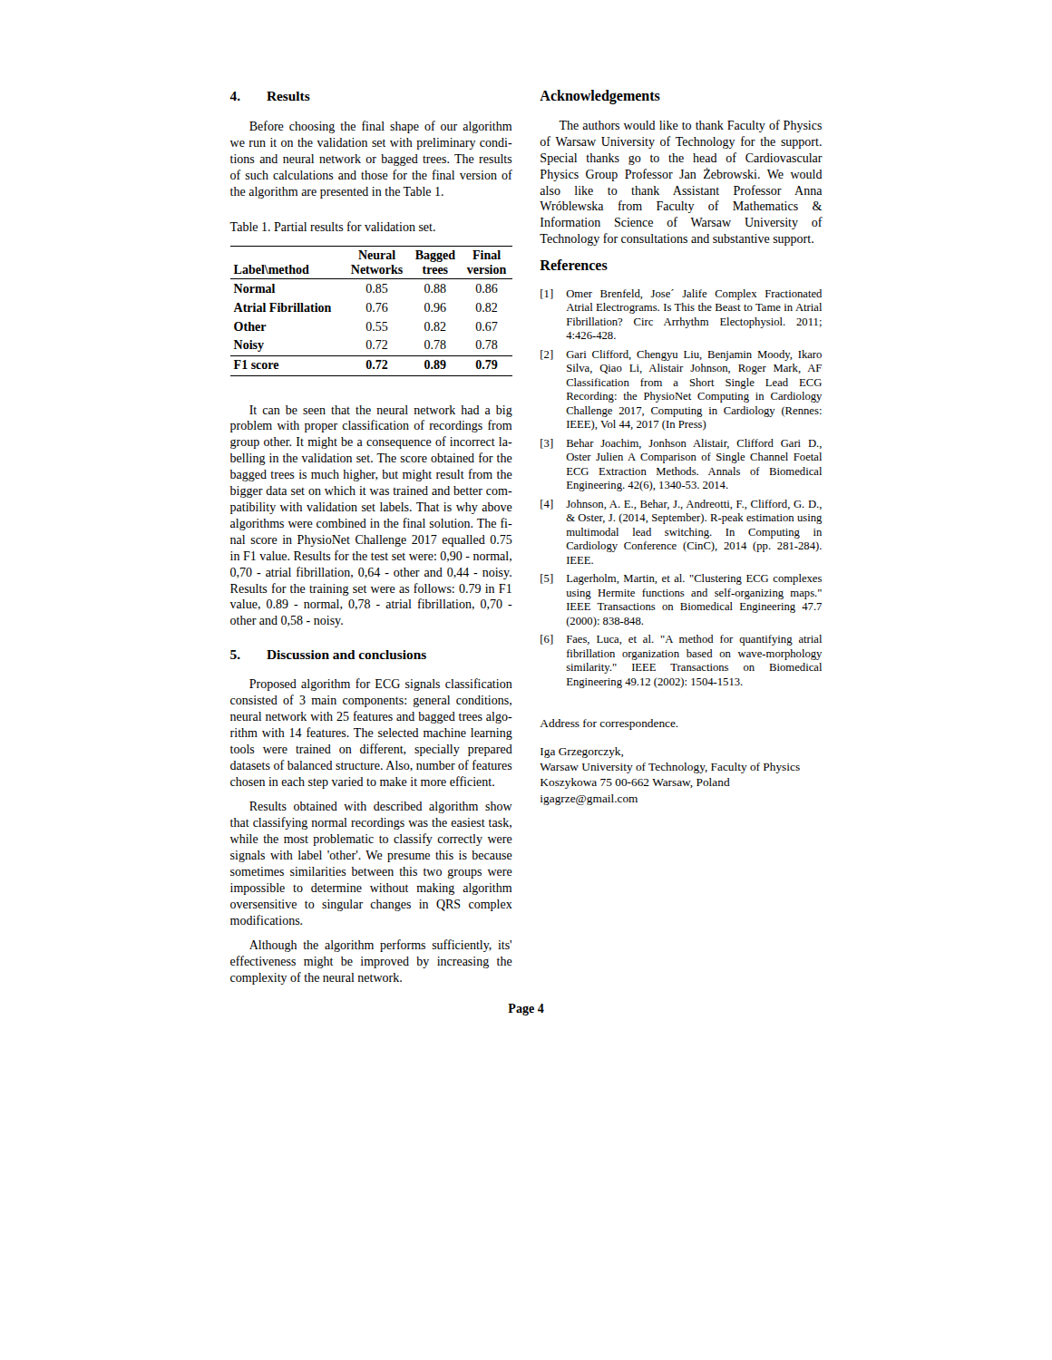4. Results
Before choosing the final shape of our algorithm we run it on the validation set with preliminary conditions and neural network or bagged trees. The results of such calculations and those for the final version of the algorithm are presented in the Table 1.
Table 1. Partial results for validation set.
| Label\method | Neural Networks | Bagged trees | Final version |
| --- | --- | --- | --- |
| Normal | 0.85 | 0.88 | 0.86 |
| Atrial Fibrillation | 0.76 | 0.96 | 0.82 |
| Other | 0.55 | 0.82 | 0.67 |
| Noisy | 0.72 | 0.78 | 0.78 |
| F1 score | 0.72 | 0.89 | 0.79 |
It can be seen that the neural network had a big problem with proper classification of recordings from group other. It might be a consequence of incorrect labelling in the validation set. The score obtained for the bagged trees is much higher, but might result from the bigger data set on which it was trained and better compatibility with validation set labels. That is why above algorithms were combined in the final solution. The final score in PhysioNet Challenge 2017 equalled 0.75 in F1 value. Results for the test set were: 0,90 - normal, 0,70 - atrial fibrillation, 0,64 - other and 0,44 - noisy. Results for the training set were as follows: 0.79 in F1 value, 0.89 - normal, 0,78 - atrial fibrillation, 0,70 - other and 0,58 - noisy.
5. Discussion and conclusions
Proposed algorithm for ECG signals classification consisted of 3 main components: general conditions, neural network with 25 features and bagged trees algorithm with 14 features. The selected machine learning tools were trained on different, specially prepared datasets of balanced structure. Also, number of features chosen in each step varied to make it more efficient.
Results obtained with described algorithm show that classifying normal recordings was the easiest task, while the most problematic to classify correctly were signals with label 'other'. We presume this is because sometimes similarities between this two groups were impossible to determine without making algorithm oversensitive to singular changes in QRS complex modifications.
Although the algorithm performs sufficiently, its' effectiveness might be improved by increasing the complexity of the neural network.
Acknowledgements
The authors would like to thank Faculty of Physics of Warsaw University of Technology for the support. Special thanks go to the head of Cardiovascular Physics Group Professor Jan Żebrowski. We would also like to thank Assistant Professor Anna Wróblewska from Faculty of Mathematics & Information Science of Warsaw University of Technology for consultations and substantive support.
References
[1] Omer Brenfeld, Jose´ Jalife Complex Fractionated Atrial Electrograms. Is This the Beast to Tame in Atrial Fibrillation? Circ Arrhythm Electophysiol. 2011; 4:426-428.
[2] Gari Clifford, Chengyu Liu, Benjamin Moody, Ikaro Silva, Qiao Li, Alistair Johnson, Roger Mark, AF Classification from a Short Single Lead ECG Recording: the PhysioNet Computing in Cardiology Challenge 2017, Computing in Cardiology (Rennes: IEEE), Vol 44, 2017 (In Press)
[3] Behar Joachim, Jonhson Alistair, Clifford Gari D., Oster Julien A Comparison of Single Channel Foetal ECG Extraction Methods. Annals of Biomedical Engineering. 42(6), 1340-53. 2014.
[4] Johnson, A. E., Behar, J., Andreotti, F., Clifford, G. D., & Oster, J. (2014, September). R-peak estimation using multimodal lead switching. In Computing in Cardiology Conference (CinC), 2014 (pp. 281-284). IEEE.
[5] Lagerholm, Martin, et al. "Clustering ECG complexes using Hermite functions and self-organizing maps." IEEE Transactions on Biomedical Engineering 47.7 (2000): 838-848.
[6] Faes, Luca, et al. "A method for quantifying atrial fibrillation organization based on wave-morphology similarity." IEEE Transactions on Biomedical Engineering 49.12 (2002): 1504-1513.
Address for correspondence.
Iga Grzegorczyk,
Warsaw University of Technology, Faculty of Physics
Koszykowa 75 00-662 Warsaw, Poland
igagrze@gmail.com
Page 4